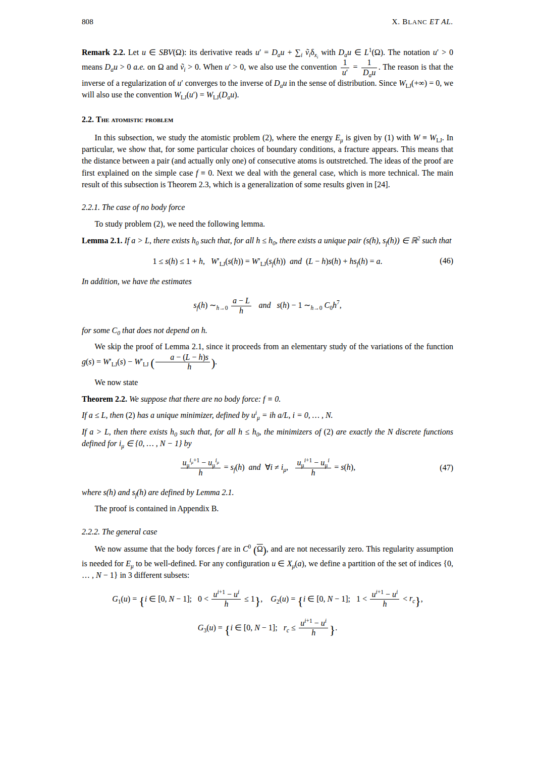808 X. BLANC ET AL.
Remark 2.2. Let u ∈ SBV(Ω): its derivative reads u′ = Dau + ∑i ṽiδxi with Dau ∈ L1(Ω). The notation u′ > 0 means Dau > 0 a.e. on Ω and ṽi > 0. When u′ > 0, we also use the convention 1 u′ = 1 Dau. The reason is that the inverse of a regularization of u′ converges to the inverse of Dau in the sense of distribution. Since WLJ(+∞) = 0, we will also use the convention WLJ(u′) = WLJ(Dau).
2.2. The atomistic problem
In this subsection, we study the atomistic problem (2), where the energy Eμ is given by (1) with W ≡ WLJ. In particular, we show that, for some particular choices of boundary conditions, a fracture appears. This means that the distance between a pair (and actually only one) of consecutive atoms is outstretched. The ideas of the proof are first explained on the simple case f ≡ 0. Next we deal with the general case, which is more technical. The main result of this subsection is Theorem 2.3, which is a generalization of some results given in [24].
2.2.1. The case of no body force
To study problem (2), we need the following lemma.
Lemma 2.1. If a > L, there exists h0 such that, for all h ≤ h0, there exists a unique pair (s(h), sf(h)) ∈ ℝ2 such that
1 ≤ s(h) ≤ 1 + h, W′LJ(s(h)) = W′LJ(sf(h)) and (L − h)s(h) + hsf(h) = a. (46)
In addition, we have the estimates
sf(h) ∼h→0 a − L h and s(h) − 1 ∼h→0 C0h7,
for some C0 that does not depend on h.
We skip the proof of Lemma 2.1, since it proceeds from an elementary study of the variations of the function g(s) = W′LJ(s) − W′LJ (a − (L − h)s h).
We now state
Theorem 2.2. We suppose that there are no body force: f ≡ 0.
If a ≤ L, then (2) has a unique minimizer, defined by uiμ = ih a/L, i = 0, … , N.
If a > L, then there exists h0 such that, for all h ≤ h0, the minimizers of (2) are exactly the N discrete functions defined for iμ ∈ {0, … , N − 1} by
uμiμ+1 − uμiμ h = sf(h) and ∀i ≠ iμ, uμi+1 − uμi h = s(h), (47)
where s(h) and sf(h) are defined by Lemma 2.1.
The proof is contained in Appendix B.
2.2.2. The general case
We now assume that the body forces f are in C0 (Ω), and are not necessarily zero. This regularity assumption is needed for Eμ to be well-defined. For any configuration u ∈ Xμ(a), we define a partition of the set of indices {0, … , N − 1} in 3 different subsets:
G1(u) = {i ∈ [0, N − 1]; 0 < ui+1 − ui h ≤ 1}, G2(u) = {i ∈ [0, N − 1]; 1 < ui+1 − ui h < rc},
G3(u) = {i ∈ [0, N − 1]; rc ≤ ui+1 − ui h}.